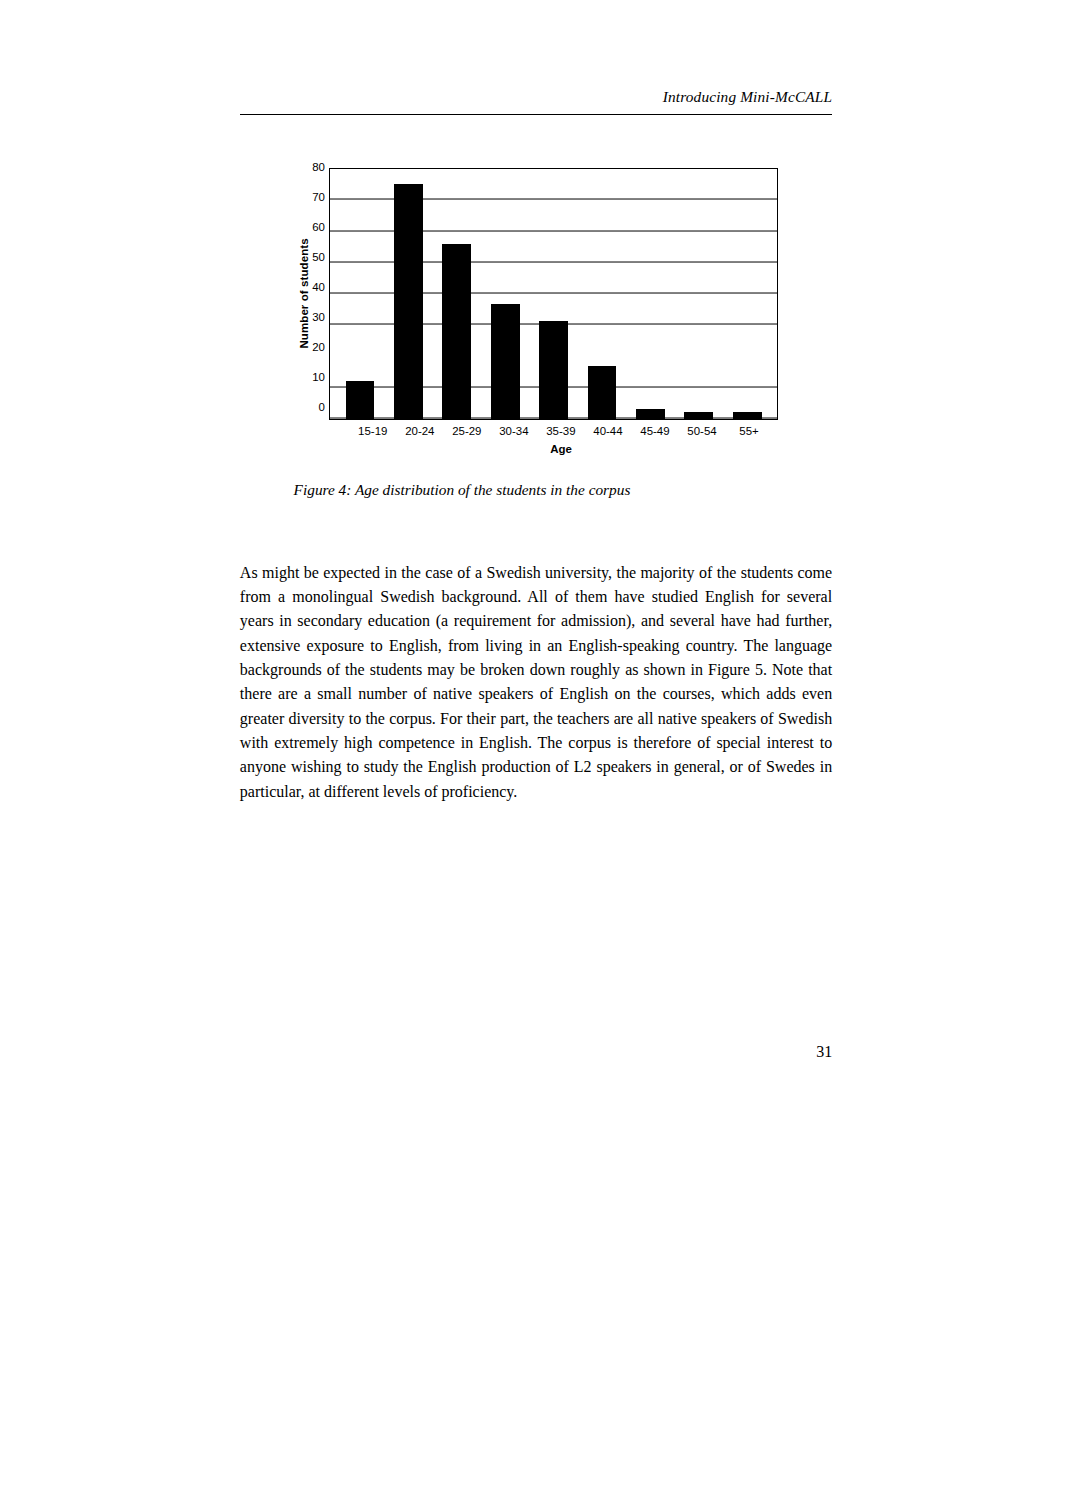Introducing Mini-McCALL
Number of students
80 70 60 50 40 30 20 10 0
15-19 20-24 25-29 30-34 35-39 40-44 45-49 50-54 55+
Age
Figure 4: Age distribution of the students in the corpus
As might be expected in the case of a Swedish university, the majority of the students come from a monolingual Swedish background. All of them have studied English for several years in secondary education (a requirement for admission), and several have had further, extensive exposure to English, from living in an English-speaking country. The language backgrounds of the students may be broken down roughly as shown in Figure 5. Note that there are a small number of native speakers of English on the courses, which adds even greater diversity to the corpus. For their part, the teachers are all native speakers of Swedish with extremely high competence in English. The corpus is therefore of special interest to anyone wishing to study the English production of L2 speakers in general, or of Swedes in particular, at different levels of proficiency.
31